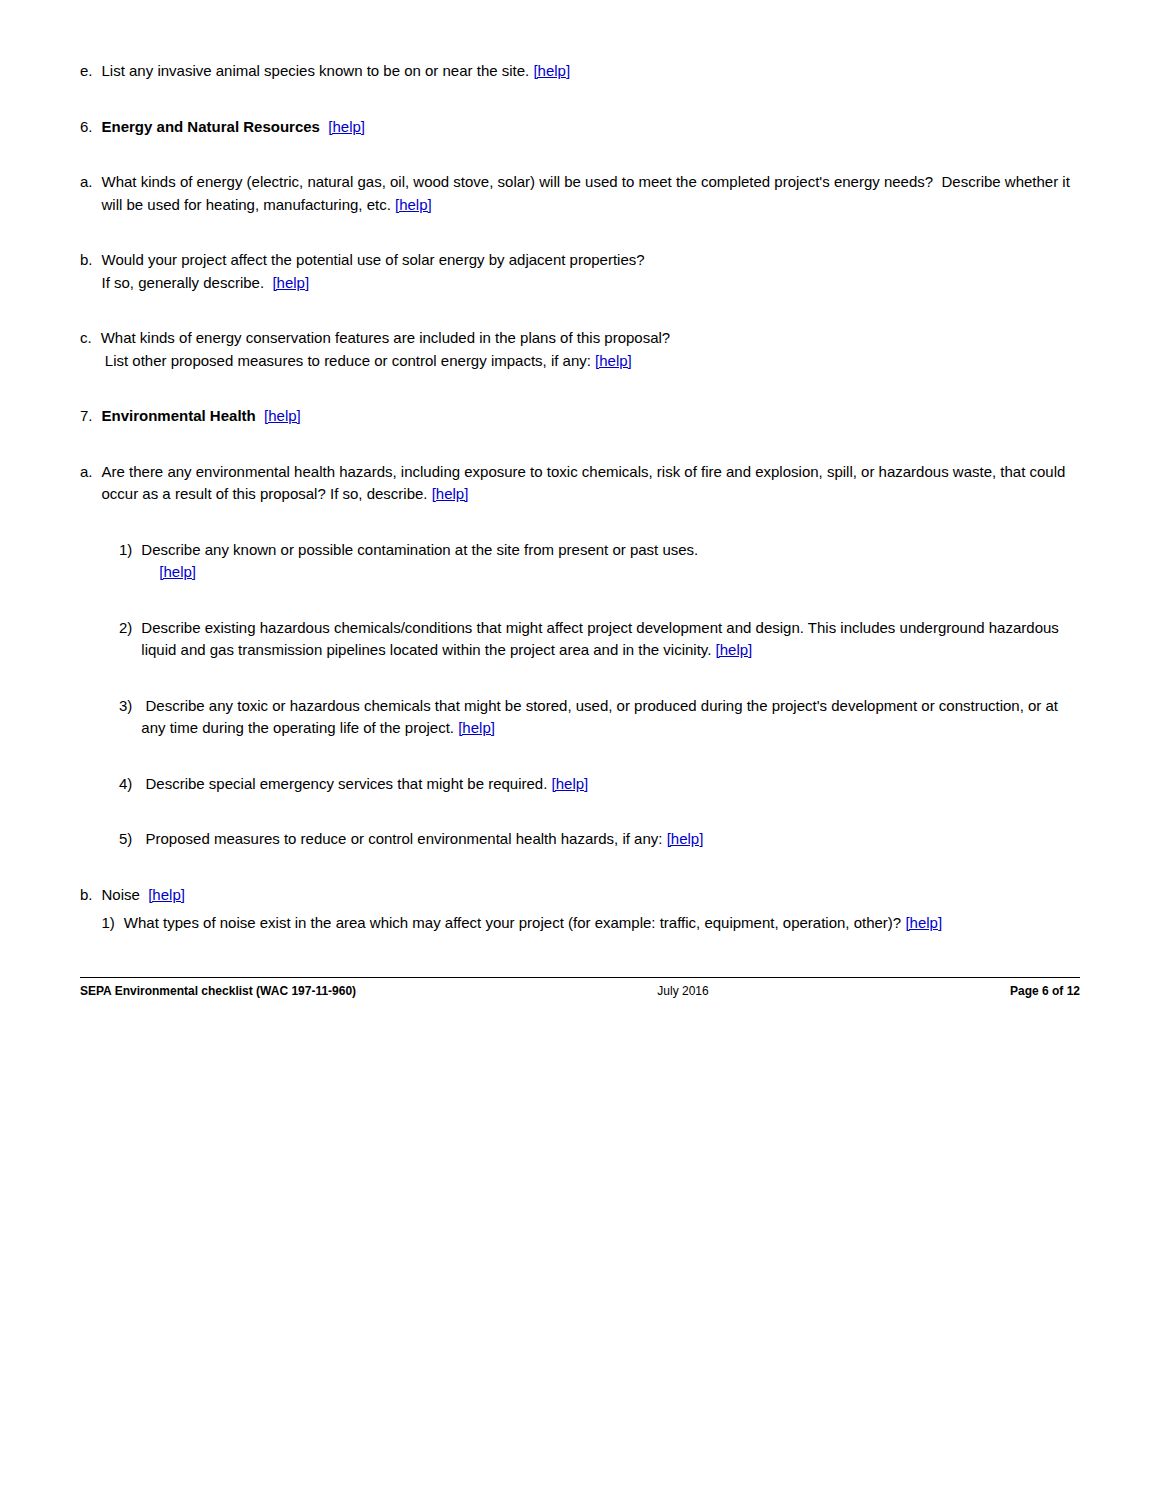e.
List any invasive animal species known to be on or near the site. [help]
6.
Energy and Natural Resources [help]
a.
What kinds of energy (electric, natural gas, oil, wood stove, solar) will be used to meet the completed project's energy needs? Describe whether it will be used for heating, manufacturing, etc. [help]
b.
Would your project affect the potential use of solar energy by adjacent properties?
If so, generally describe. [help]
c.
What kinds of energy conservation features are included in the plans of this proposal?
List other proposed measures to reduce or control energy impacts, if any: [help]
7.
Environmental Health [help]
a.
Are there any environmental health hazards, including exposure to toxic chemicals, risk of fire and explosion, spill, or hazardous waste, that could occur as a result of this proposal? If so, describe. [help]
1)
Describe any known or possible contamination at the site from present or past uses.
[help]
2)
Describe existing hazardous chemicals/conditions that might affect project development and design. This includes underground hazardous liquid and gas transmission pipelines located within the project area and in the vicinity. [help]
3)
Describe any toxic or hazardous chemicals that might be stored, used, or produced during the project's development or construction, or at any time during the operating life of the project. [help]
4)
Describe special emergency services that might be required. [help]
5)
Proposed measures to reduce or control environmental health hazards, if any: [help]
b.
Noise [help]
1)
What types of noise exist in the area which may affect your project (for example: traffic, equipment, operation, other)? [help]
SEPA Environmental checklist (WAC 197-11-960) July 2016 Page 6 of 12